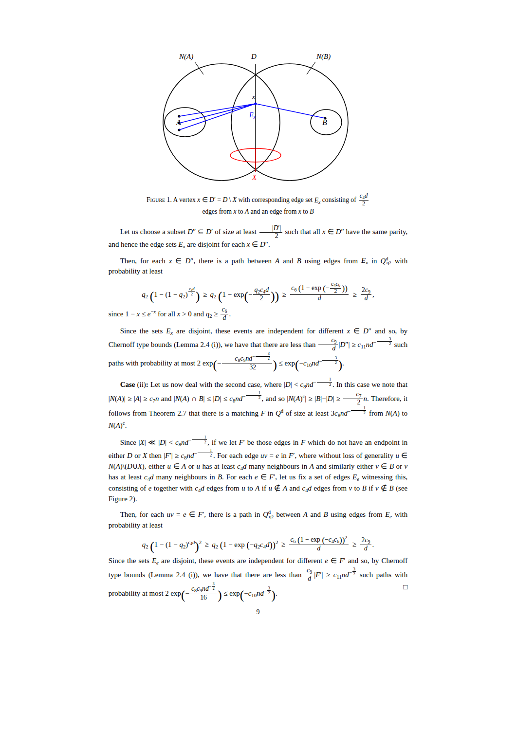N(A) N(B) D X A B x Ex
Figure 1. A vertex x ∈ D′ = D \ X with corresponding edge set Ex consisting of c 4 d 2 edges from x to A and an edge from x to B
Let us choose a subset D″ ⊆ D′ of size at least |D′|2 such that all x ∈ D″ have the same parity, and hence the edge sets Ex are disjoint for each x ∈ D″.
Then, for each x ∈ D″, there is a path between A and B using edges from Ex in Qdq2 with probability at least
q 2 (1 − (1 − q 2)c 4 d 2) ≥ q 2 (1 − exp(−q 2 c 4 d 2)) ≥ c 6 (1 − exp (−c 4 c 62)) d ≥ 2c 9 d,
since 1 − x ≤ e−x for all x > 0 and q 2 ≥ c 6 d.
Since the sets Ex are disjoint, these events are independent for different x ∈ D″ and so, by Chernoff type bounds (Lemma 2.4 (i)), we have that there are less than c 9 d|D″| ≥ c 11 nd−32 such paths with probability at most 2 exp(−c 8 c 9 nd−3232) ≤ exp(−c 10 nd−32).
Case (ii): Let us now deal with the second case, where |D| < c 8 nd−12. In this case we note that |N(A)| ≥ |A| ≥ c 7 n and |N(A) ∩ B| ≤ |D| ≤ c 8 nd−12, and so |N(A)c| ≥ |B|−|D| ≥ c 72 n. Therefore, it follows from Theorem 2.7 that there is a matching F in Qd of size at least 3c 8 nd−12 from N(A) to N(A)c.
Since |X| ≪ |D| < c 8 nd−12, if we let F′ be those edges in F which do not have an endpoint in either D or X then |F′| ≥ c 8 nd−12. For each edge uv = e in F′, where without loss of generality u ∈ N(A)\(D∪X), either u ∈ A or u has at least c 4 d many neighbours in A and similarly either v ∈ B or v has at least c 4 d many neighbours in B. For each e ∈ F′, let us fix a set of edges Ee witnessing this, consisting of e together with c 4 d edges from u to A if u ∉ A and c 4 d edges from v to B if v ∉ B (see Figure 2).
Then, for each uv = e ∈ F′, there is a path in Qdq2 between A and B using edges from Ee with probability at least
q 2 (1 − (1 − q 2)c 4 d) 2 ≥ q 2 (1 − exp (−q 2 c 4 d)) 2 ≥ c 6 (1 − exp (−c 4 c 6)) 2 d ≥ 2c 9 d.
Since the sets Ee are disjoint, these events are independent for different e ∈ F′ and so, by Chernoff type bounds (Lemma 2.4 (i)), we have that there are less than c 9 d|F′| ≥ c 11 nd−32 such paths with probability at most 2 exp(−c 8 c 9 nd−3216) ≤ exp(−c 10 nd−32). □
9